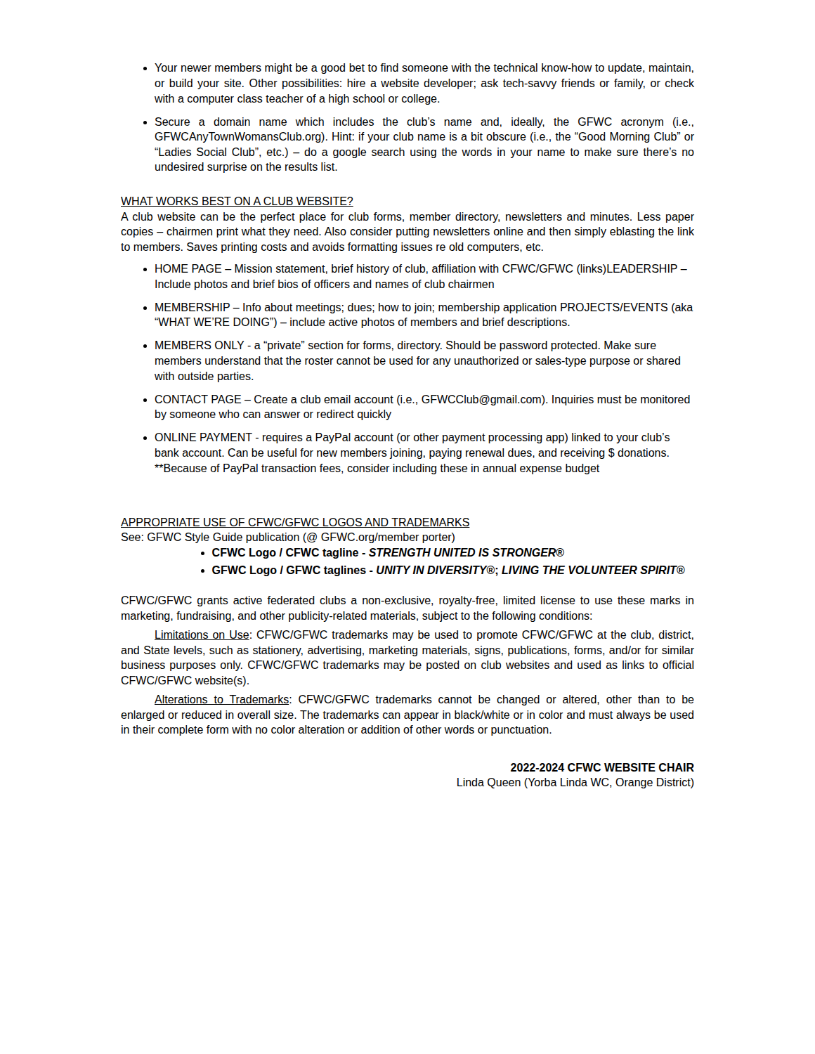Your newer members might be a good bet to find someone with the technical know-how to update, maintain, or build your site. Other possibilities: hire a website developer; ask tech-savvy friends or family, or check with a computer class teacher of a high school or college.
Secure a domain name which includes the club’s name and, ideally, the GFWC acronym (i.e., GFWCAnyTownWomansClub.org). Hint: if your club name is a bit obscure (i.e., the “Good Morning Club” or “Ladies Social Club”, etc.) – do a google search using the words in your name to make sure there’s no undesired surprise on the results list.
WHAT WORKS BEST ON A CLUB WEBSITE?
A club website can be the perfect place for club forms, member directory, newsletters and minutes. Less paper copies – chairmen print what they need. Also consider putting newsletters online and then simply eblasting the link to members. Saves printing costs and avoids formatting issues re old computers, etc.
HOME PAGE – Mission statement, brief history of club, affiliation with CFWC/GFWC (links)LEADERSHIP – Include photos and brief bios of officers and names of club chairmen
MEMBERSHIP – Info about meetings; dues; how to join; membership application PROJECTS/EVENTS (aka “WHAT WE’RE DOING”) – include active photos of members and brief descriptions.
MEMBERS ONLY - a “private” section for forms, directory. Should be password protected. Make sure members understand that the roster cannot be used for any unauthorized or sales-type purpose or shared with outside parties.
CONTACT PAGE – Create a club email account (i.e., GFWCClub@gmail.com). Inquiries must be monitored by someone who can answer or redirect quickly
ONLINE PAYMENT - requires a PayPal account (or other payment processing app) linked to your club’s bank account. Can be useful for new members joining, paying renewal dues, and receiving $ donations.
**Because of PayPal transaction fees, consider including these in annual expense budget
APPROPRIATE USE OF CFWC/GFWC LOGOS AND TRADEMARKS
See: GFWC Style Guide publication (@ GFWC.org/member porter)
CFWC Logo / CFWC tagline - STRENGTH UNITED IS STRONGER®
GFWC Logo / GFWC taglines - UNITY IN DIVERSITY®; LIVING THE VOLUNTEER SPIRIT®
CFWC/GFWC grants active federated clubs a non-exclusive, royalty-free, limited license to use these marks in marketing, fundraising, and other publicity-related materials, subject to the following conditions:
Limitations on Use: CFWC/GFWC trademarks may be used to promote CFWC/GFWC at the club, district, and State levels, such as stationery, advertising, marketing materials, signs, publications, forms, and/or for similar business purposes only. CFWC/GFWC trademarks may be posted on club websites and used as links to official CFWC/GFWC website(s).
Alterations to Trademarks: CFWC/GFWC trademarks cannot be changed or altered, other than to be enlarged or reduced in overall size. The trademarks can appear in black/white or in color and must always be used in their complete form with no color alteration or addition of other words or punctuation.
2022-2024 CFWC WEBSITE CHAIR
Linda Queen (Yorba Linda WC, Orange District)